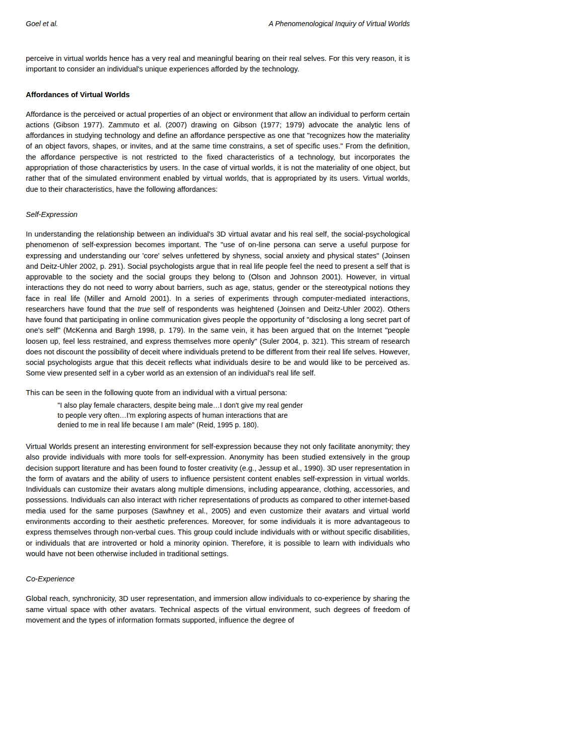Goel et al. A Phenomenological Inquiry of Virtual Worlds
perceive in virtual worlds hence has a very real and meaningful bearing on their real selves. For this very reason, it is important to consider an individual's unique experiences afforded by the technology.
Affordances of Virtual Worlds
Affordance is the perceived or actual properties of an object or environment that allow an individual to perform certain actions (Gibson 1977). Zammuto et al. (2007) drawing on Gibson (1977; 1979) advocate the analytic lens of affordances in studying technology and define an affordance perspective as one that "recognizes how the materiality of an object favors, shapes, or invites, and at the same time constrains, a set of specific uses." From the definition, the affordance perspective is not restricted to the fixed characteristics of a technology, but incorporates the appropriation of those characteristics by users. In the case of virtual worlds, it is not the materiality of one object, but rather that of the simulated environment enabled by virtual worlds, that is appropriated by its users. Virtual worlds, due to their characteristics, have the following affordances:
Self-Expression
In understanding the relationship between an individual's 3D virtual avatar and his real self, the social-psychological phenomenon of self-expression becomes important. The "use of on-line persona can serve a useful purpose for expressing and understanding our 'core' selves unfettered by shyness, social anxiety and physical states" (Joinsen and Deitz-Uhler 2002, p. 291). Social psychologists argue that in real life people feel the need to present a self that is approvable to the society and the social groups they belong to (Olson and Johnson 2001). However, in virtual interactions they do not need to worry about barriers, such as age, status, gender or the stereotypical notions they face in real life (Miller and Arnold 2001). In a series of experiments through computer-mediated interactions, researchers have found that the true self of respondents was heightened (Joinsen and Deitz-Uhler 2002). Others have found that participating in online communication gives people the opportunity of "disclosing a long secret part of one's self" (McKenna and Bargh 1998, p. 179). In the same vein, it has been argued that on the Internet "people loosen up, feel less restrained, and express themselves more openly" (Suler 2004, p. 321). This stream of research does not discount the possibility of deceit where individuals pretend to be different from their real life selves. However, social psychologists argue that this deceit reflects what individuals desire to be and would like to be perceived as. Some view presented self in a cyber world as an extension of an individual's real life self.
This can be seen in the following quote from an individual with a virtual persona:
"I also play female characters, despite being male…I don't give my real gender
to people very often…I'm exploring aspects of human interactions that are
denied to me in real life because I am male" (Reid, 1995 p. 180).
Virtual Worlds present an interesting environment for self-expression because they not only facilitate anonymity; they also provide individuals with more tools for self-expression. Anonymity has been studied extensively in the group decision support literature and has been found to foster creativity (e.g., Jessup et al., 1990). 3D user representation in the form of avatars and the ability of users to influence persistent content enables self-expression in virtual worlds. Individuals can customize their avatars along multiple dimensions, including appearance, clothing, accessories, and possessions. Individuals can also interact with richer representations of products as compared to other internet-based media used for the same purposes (Sawhney et al., 2005) and even customize their avatars and virtual world environments according to their aesthetic preferences. Moreover, for some individuals it is more advantageous to express themselves through non-verbal cues. This group could include individuals with or without specific disabilities, or individuals that are introverted or hold a minority opinion. Therefore, it is possible to learn with individuals who would have not been otherwise included in traditional settings.
Co-Experience
Global reach, synchronicity, 3D user representation, and immersion allow individuals to co-experience by sharing the same virtual space with other avatars. Technical aspects of the virtual environment, such degrees of freedom of movement and the types of information formats supported, influence the degree of